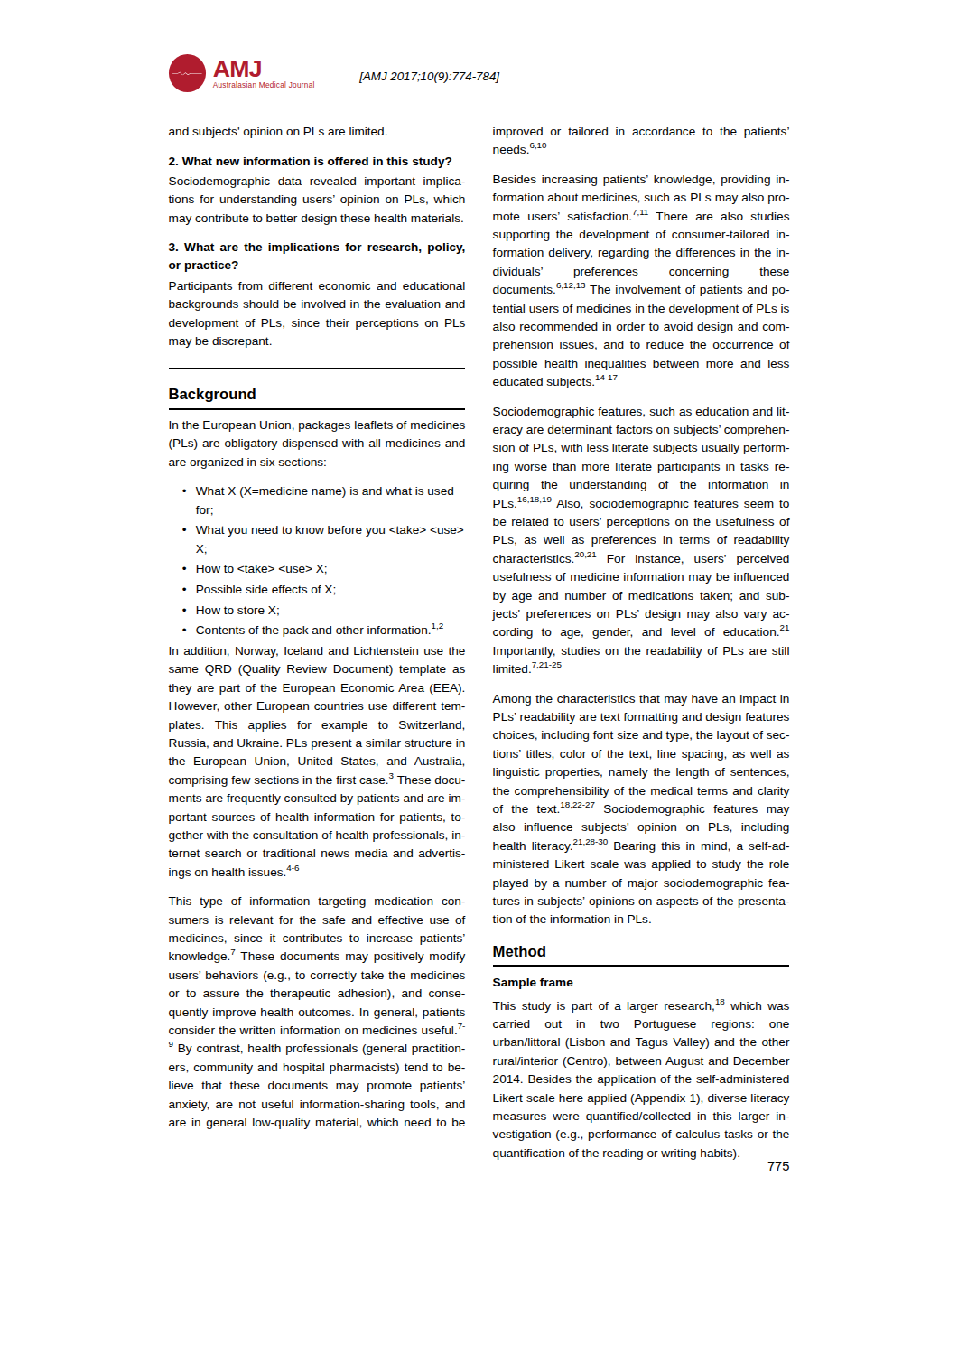AMJ Australasian Medical Journal
[AMJ 2017;10(9):774-784]
and subjects' opinion on PLs are limited.
2. What new information is offered in this study?
Sociodemographic data revealed important implications for understanding users’ opinion on PLs, which may contribute to better design these health materials.
3. What are the implications for research, policy, or practice?
Participants from different economic and educational backgrounds should be involved in the evaluation and development of PLs, since their perceptions on PLs may be discrepant.
Background
In the European Union, packages leaflets of medicines (PLs) are obligatory dispensed with all medicines and are organized in six sections:
What X (X=medicine name) is and what is used for;
What you need to know before you <take> <use> X;
How to <take> <use> X;
Possible side effects of X;
How to store X;
Contents of the pack and other information.1,2
In addition, Norway, Iceland and Lichtenstein use the same QRD (Quality Review Document) template as they are part of the European Economic Area (EEA). However, other European countries use different templates. This applies for example to Switzerland, Russia, and Ukraine. PLs present a similar structure in the European Union, United States, and Australia, comprising few sections in the first case.3 These documents are frequently consulted by patients and are important sources of health information for patients, together with the consultation of health professionals, internet search or traditional news media and advertisings on health issues.4-6
This type of information targeting medication consumers is relevant for the safe and effective use of medicines, since it contributes to increase patients’ knowledge.7 These documents may positively modify users’ behaviors (e.g., to correctly take the medicines or to assure the therapeutic adhesion), and consequently improve health outcomes. In general, patients consider the written information on medicines useful.7-9 By contrast, health professionals (general practitioners, community and hospital pharmacists) tend to believe that these documents may promote patients’ anxiety, are not useful information-sharing tools, and are in general low-quality material, which need to be improved or tailored in accordance to the patients’ needs.6,10
Besides increasing patients’ knowledge, providing information about medicines, such as PLs may also promote users’ satisfaction.7,11 There are also studies supporting the development of consumer-tailored information delivery, regarding the differences in the individuals’ preferences concerning these documents.6,12,13 The involvement of patients and potential users of medicines in the development of PLs is also recommended in order to avoid design and comprehension issues, and to reduce the occurrence of possible health inequalities between more and less educated subjects.14-17
Sociodemographic features, such as education and literacy are determinant factors on subjects’ comprehension of PLs, with less literate subjects usually performing worse than more literate participants in tasks requiring the understanding of the information in PLs.16,18,19 Also, sociodemographic features seem to be related to users’ perceptions on the usefulness of PLs, as well as preferences in terms of readability characteristics.20,21 For instance, users' perceived usefulness of medicine information may be influenced by age and number of medications taken; and subjects' preferences on PLs’ design may also vary according to age, gender, and level of education.21 Importantly, studies on the readability of PLs are still limited.7,21-25
Among the characteristics that may have an impact in PLs’ readability are text formatting and design features choices, including font size and type, the layout of sections’ titles, color of the text, line spacing, as well as linguistic properties, namely the length of sentences, the comprehensibility of the medical terms and clarity of the text.18,22-27 Sociodemographic features may also influence subjects' opinion on PLs, including health literacy.21,28-30 Bearing this in mind, a self-administered Likert scale was applied to study the role played by a number of major sociodemographic features in subjects’ opinions on aspects of the presentation of the information in PLs.
Method
Sample frame
This study is part of a larger research,18 which was carried out in two Portuguese regions: one urban/littoral (Lisbon and Tagus Valley) and the other rural/interior (Centro), between August and December 2014. Besides the application of the self-administered Likert scale here applied (Appendix 1), diverse literacy measures were quantified/collected in this larger investigation (e.g., performance of calculus tasks or the quantification of the reading or writing habits).
775